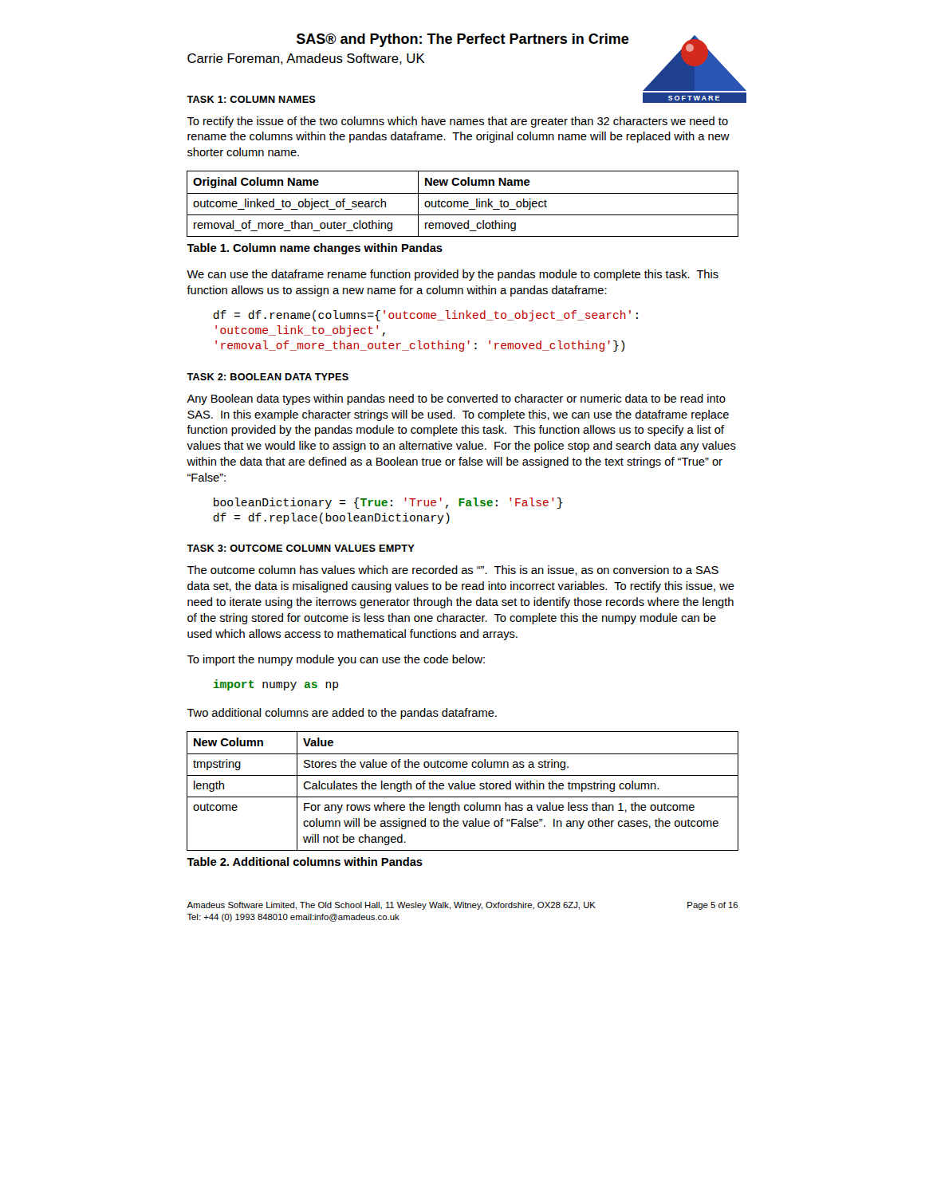SOFTWARE
SAS® and Python: The Perfect Partners in Crime
Carrie Foreman, Amadeus Software, UK
Task 1: Column Names
To rectify the issue of the two columns which have names that are greater than 32 characters we need to rename the columns within the pandas dataframe. The original column name will be replaced with a new shorter column name.
| Original Column Name | New Column Name |
| --- | --- |
| outcome_linked_to_object_of_search | outcome_link_to_object |
| removal_of_more_than_outer_clothing | removed_clothing |
Table 1. Column name changes within Pandas
We can use the dataframe rename function provided by the pandas module to complete this task. This function allows us to assign a new name for a column within a pandas dataframe:
df = df.rename(columns={'outcome_linked_to_object_of_search':
'outcome_link_to_object',
'removal_of_more_than_outer_clothing': 'removed_clothing'})
Task 2: Boolean Data Types
Any Boolean data types within pandas need to be converted to character or numeric data to be read into SAS. In this example character strings will be used. To complete this, we can use the dataframe replace function provided by the pandas module to complete this task. This function allows us to specify a list of values that we would like to assign to an alternative value. For the police stop and search data any values within the data that are defined as a Boolean true or false will be assigned to the text strings of “True” or “False”:
booleanDictionary = {True: 'True', False: 'False'}
df = df.replace(booleanDictionary)
Task 3: Outcome Column Values Empty
The outcome column has values which are recorded as “”. This is an issue, as on conversion to a SAS data set, the data is misaligned causing values to be read into incorrect variables. To rectify this issue, we need to iterate using the iterrows generator through the data set to identify those records where the length of the string stored for outcome is less than one character. To complete this the numpy module can be used which allows access to mathematical functions and arrays.
To import the numpy module you can use the code below:
import numpy as np
Two additional columns are added to the pandas dataframe.
| New Column | Value |
| --- | --- |
| tmpstring | Stores the value of the outcome column as a string. |
| length | Calculates the length of the value stored within the tmpstring column. |
| outcome | For any rows where the length column has a value less than 1, the outcome column will be assigned to the value of “False”. In any other cases, the outcome will not be changed. |
Table 2. Additional columns within Pandas
Amadeus Software Limited, The Old School Hall, 11 Wesley Walk, Witney, Oxfordshire, OX28 6ZJ, UK
Tel: +44 (0) 1993 848010 email:info@amadeus.co.uk
Page 5 of 16